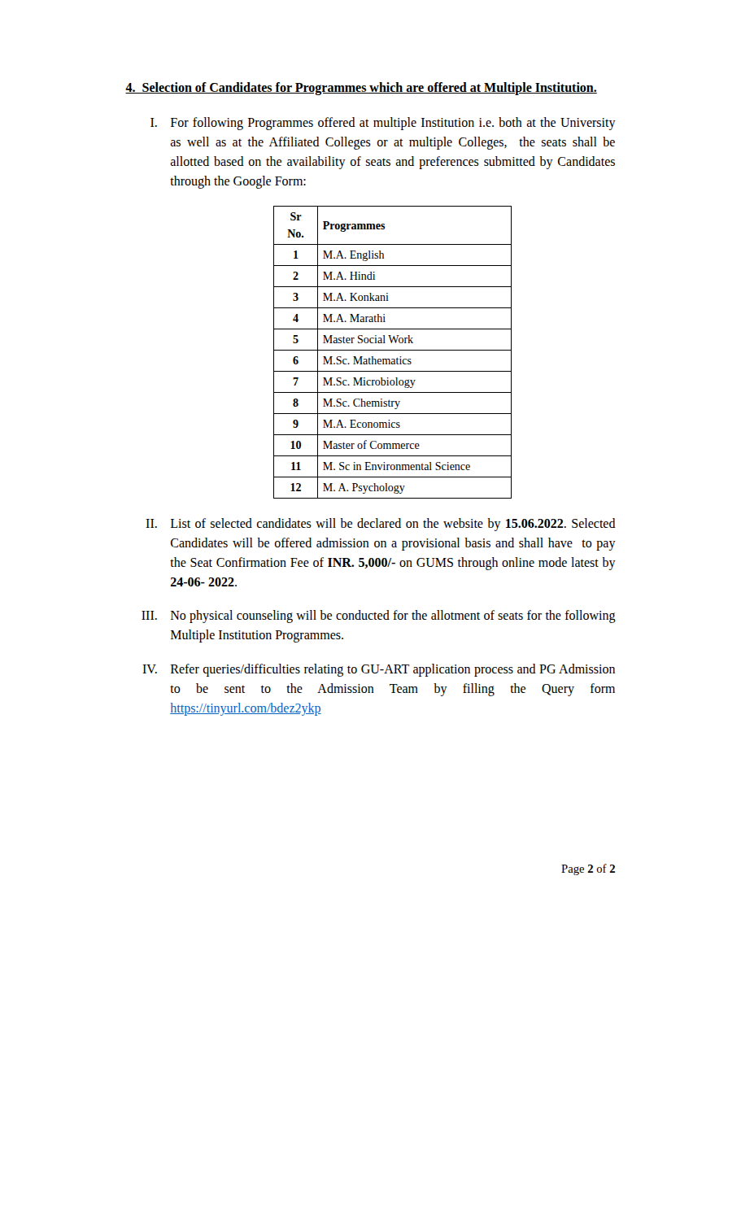4. Selection of Candidates for Programmes which are offered at Multiple Institution.
For following Programmes offered at multiple Institution i.e. both at the University as well as at the Affiliated Colleges or at multiple Colleges, the seats shall be allotted based on the availability of seats and preferences submitted by Candidates through the Google Form:
| Sr No. | Programmes |
| --- | --- |
| 1 | M.A. English |
| 2 | M.A. Hindi |
| 3 | M.A. Konkani |
| 4 | M.A. Marathi |
| 5 | Master Social Work |
| 6 | M.Sc. Mathematics |
| 7 | M.Sc. Microbiology |
| 8 | M.Sc. Chemistry |
| 9 | M.A. Economics |
| 10 | Master of Commerce |
| 11 | M. Sc in Environmental Science |
| 12 | M. A. Psychology |
List of selected candidates will be declared on the website by 15.06.2022. Selected Candidates will be offered admission on a provisional basis and shall have to pay the Seat Confirmation Fee of INR. 5,000/- on GUMS through online mode latest by 24-06- 2022.
No physical counseling will be conducted for the allotment of seats for the following Multiple Institution Programmes.
Refer queries/difficulties relating to GU-ART application process and PG Admission to be sent to the Admission Team by filling the Query form https://tinyurl.com/bdez2ykp
Page 2 of 2